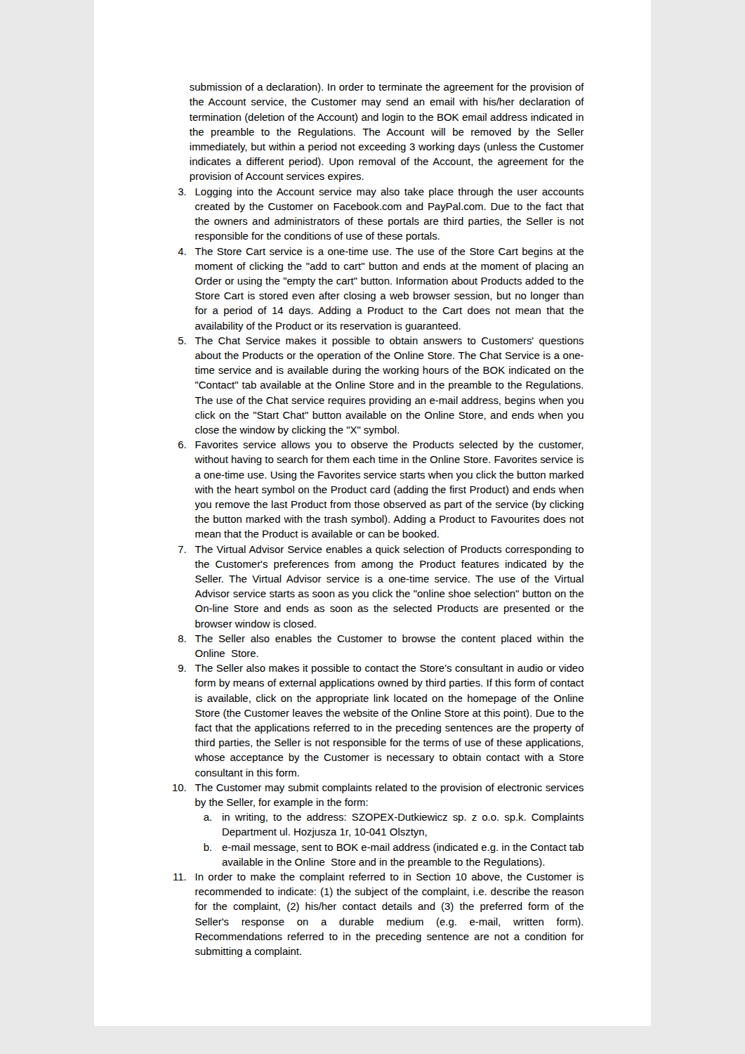submission of a declaration). In order to terminate the agreement for the provision of the Account service, the Customer may send an email with his/her declaration of termination (deletion of the Account) and login to the BOK email address indicated in the preamble to the Regulations. The Account will be removed by the Seller immediately, but within a period not exceeding 3 working days (unless the Customer indicates a different period). Upon removal of the Account, the agreement for the provision of Account services expires.
Logging into the Account service may also take place through the user accounts created by the Customer on Facebook.com and PayPal.com. Due to the fact that the owners and administrators of these portals are third parties, the Seller is not responsible for the conditions of use of these portals.
The Store Cart service is a one-time use. The use of the Store Cart begins at the moment of clicking the "add to cart" button and ends at the moment of placing an Order or using the "empty the cart" button. Information about Products added to the Store Cart is stored even after closing a web browser session, but no longer than for a period of 14 days. Adding a Product to the Cart does not mean that the availability of the Product or its reservation is guaranteed.
The Chat Service makes it possible to obtain answers to Customers' questions about the Products or the operation of the Online Store. The Chat Service is a one-time service and is available during the working hours of the BOK indicated on the "Contact" tab available at the Online Store and in the preamble to the Regulations. The use of the Chat service requires providing an e-mail address, begins when you click on the "Start Chat" button available on the Online Store, and ends when you close the window by clicking the "X" symbol.
Favorites service allows you to observe the Products selected by the customer, without having to search for them each time in the Online Store. Favorites service is a one-time use. Using the Favorites service starts when you click the button marked with the heart symbol on the Product card (adding the first Product) and ends when you remove the last Product from those observed as part of the service (by clicking the button marked with the trash symbol). Adding a Product to Favourites does not mean that the Product is available or can be booked.
The Virtual Advisor Service enables a quick selection of Products corresponding to the Customer's preferences from among the Product features indicated by the Seller. The Virtual Advisor service is a one-time service. The use of the Virtual Advisor service starts as soon as you click the "online shoe selection" button on the On-line Store and ends as soon as the selected Products are presented or the browser window is closed.
The Seller also enables the Customer to browse the content placed within the Online Store.
The Seller also makes it possible to contact the Store's consultant in audio or video form by means of external applications owned by third parties. If this form of contact is available, click on the appropriate link located on the homepage of the Online Store (the Customer leaves the website of the Online Store at this point). Due to the fact that the applications referred to in the preceding sentences are the property of third parties, the Seller is not responsible for the terms of use of these applications, whose acceptance by the Customer is necessary to obtain contact with a Store consultant in this form.
The Customer may submit complaints related to the provision of electronic services by the Seller, for example in the form:
in writing, to the address: SZOPEX-Dutkiewicz sp. z o.o. sp.k. Complaints Department ul. Hozjusza 1r, 10-041 Olsztyn,
e-mail message, sent to BOK e-mail address (indicated e.g. in the Contact tab available in the Online Store and in the preamble to the Regulations).
In order to make the complaint referred to in Section 10 above, the Customer is recommended to indicate: (1) the subject of the complaint, i.e. describe the reason for the complaint, (2) his/her contact details and (3) the preferred form of the Seller's response on a durable medium (e.g. e-mail, written form). Recommendations referred to in the preceding sentence are not a condition for submitting a complaint.